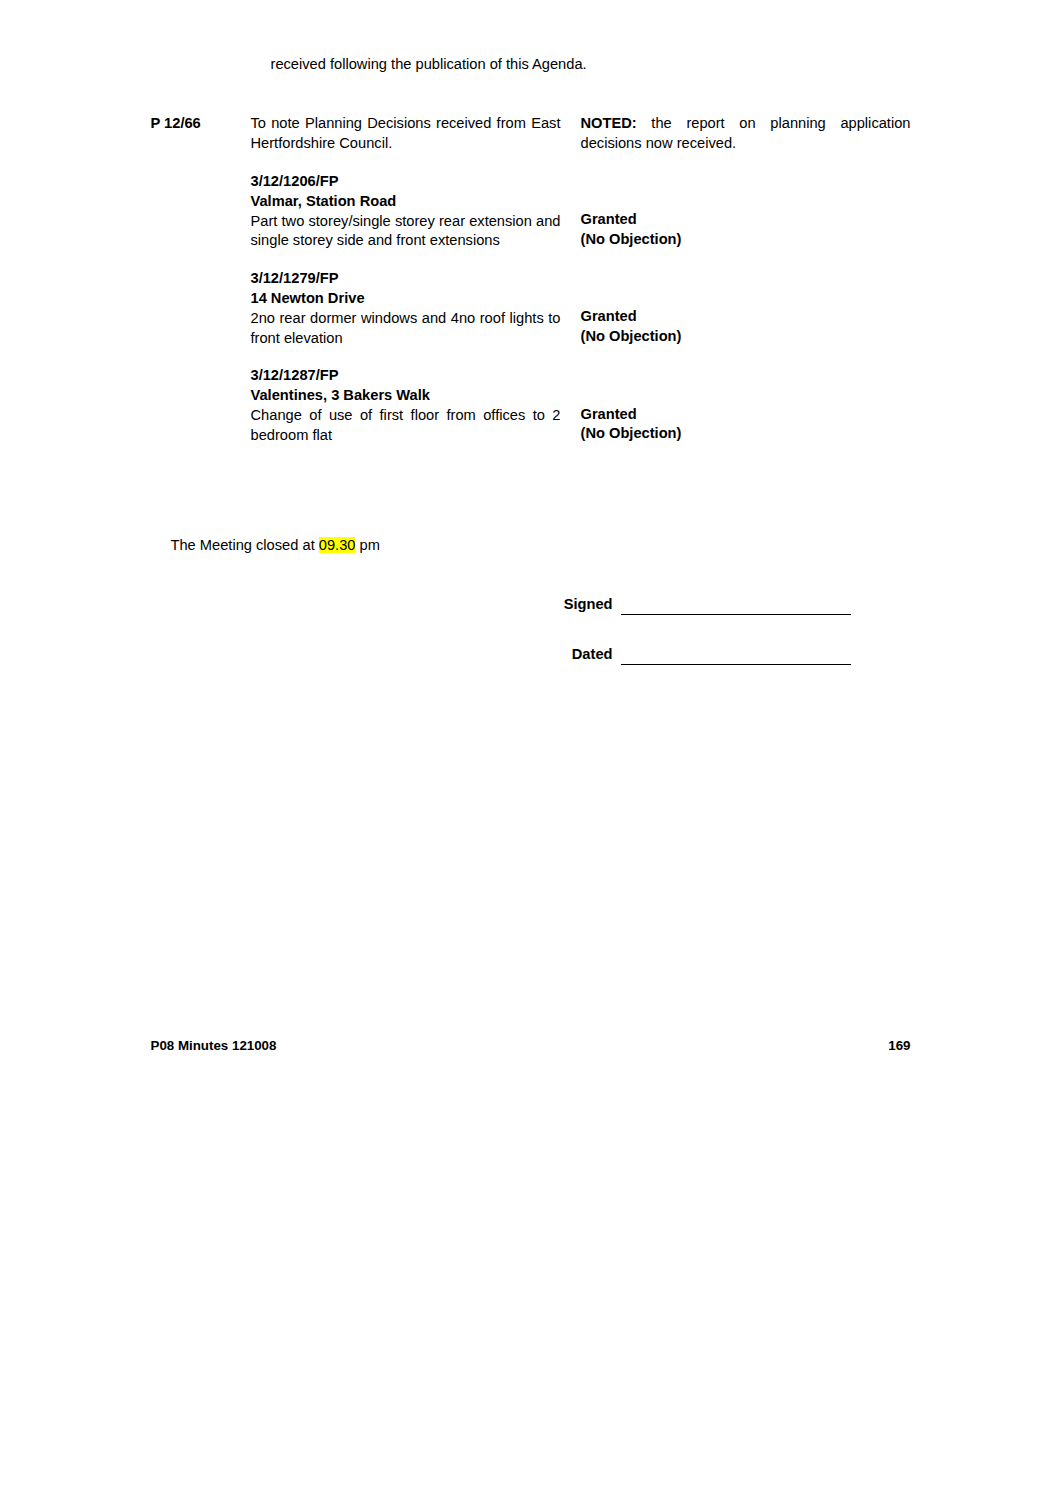received following the publication of this Agenda.
P 12/66
To note Planning Decisions received from East Hertfordshire Council.
NOTED: the report on planning application decisions now received.
3/12/1206/FP
Valmar, Station Road
Part two storey/single storey rear extension and single storey side and front extensions
Granted
(No Objection)
3/12/1279/FP
14 Newton Drive
2no rear dormer windows and 4no roof lights to front elevation
Granted
(No Objection)
3/12/1287/FP
Valentines, 3 Bakers Walk
Change of use of first floor from offices to 2 bedroom flat
Granted
(No Objection)
The Meeting closed at 09.30 pm
Signed
Dated
P08 Minutes 121008 169